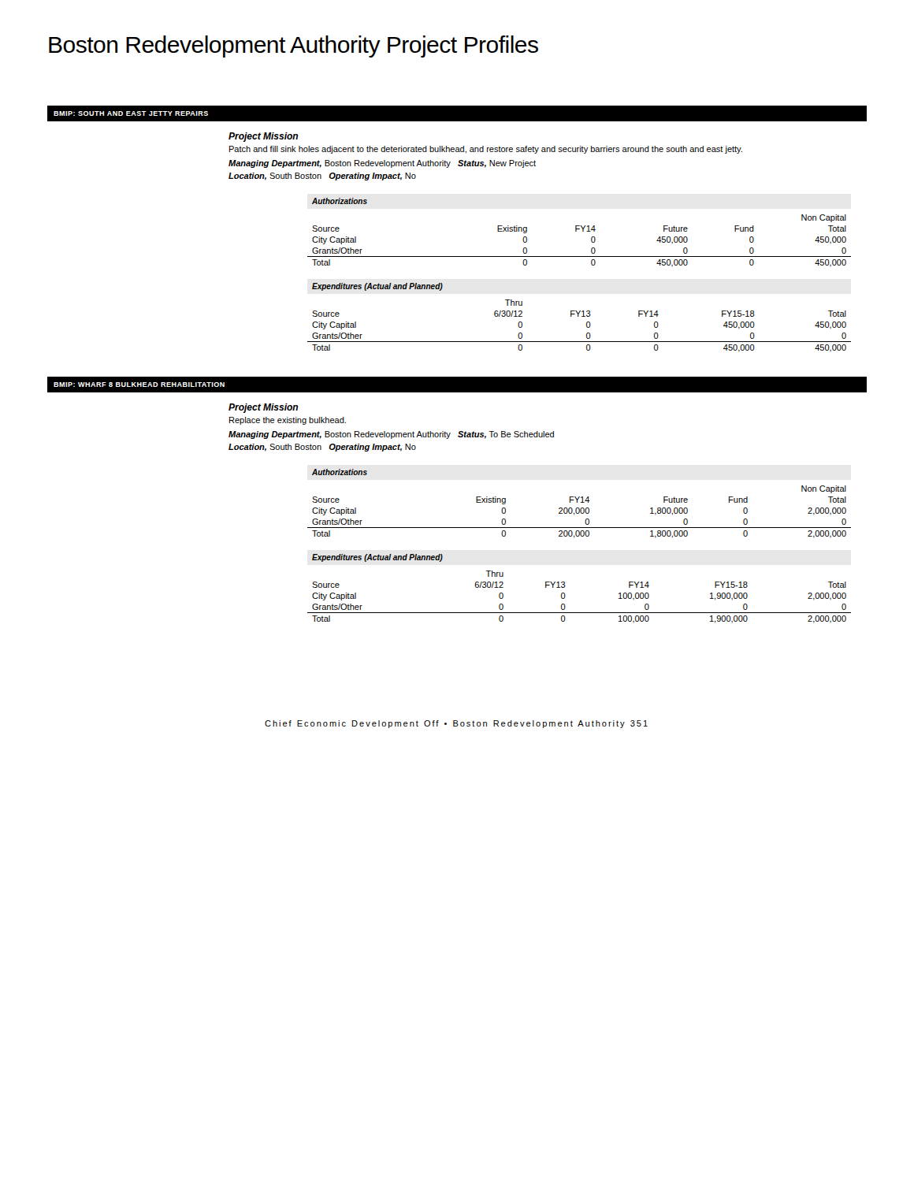Boston Redevelopment Authority Project Profiles
BMIP: SOUTH AND EAST JETTY REPAIRS
Project Mission
Patch and fill sink holes adjacent to the deteriorated bulkhead, and restore safety and security barriers around the south and east jetty.
Managing Department, Boston Redevelopment Authority Status, New Project
Location, South Boston Operating Impact, No
Authorizations
| | Non Capital |
| Source | Existing | FY14 | Future | Fund | Total |
| City Capital | 0 | 0 | 450,000 | 0 | 450,000 |
| Grants/Other | 0 | 0 | 0 | 0 | 0 |
| Total | 0 | 0 | 450,000 | 0 | 450,000 |
Expenditures (Actual and Planned)
| | Thru | | | | |
| Source | 6/30/12 | FY13 | FY14 | FY15-18 | Total |
| City Capital | 0 | 0 | 0 | 450,000 | 450,000 |
| Grants/Other | 0 | 0 | 0 | 0 | 0 |
| Total | 0 | 0 | 0 | 450,000 | 450,000 |
BMIP: WHARF 8 BULKHEAD REHABILITATION
Project Mission
Replace the existing bulkhead.
Managing Department, Boston Redevelopment Authority Status, To Be Scheduled
Location, South Boston Operating Impact, No
Authorizations
| | Non Capital |
| Source | Existing | FY14 | Future | Fund | Total |
| City Capital | 0 | 200,000 | 1,800,000 | 0 | 2,000,000 |
| Grants/Other | 0 | 0 | 0 | 0 | 0 |
| Total | 0 | 200,000 | 1,800,000 | 0 | 2,000,000 |
Expenditures (Actual and Planned)
| | Thru | | | | |
| Source | 6/30/12 | FY13 | FY14 | FY15-18 | Total |
| City Capital | 0 | 0 | 100,000 | 1,900,000 | 2,000,000 |
| Grants/Other | 0 | 0 | 0 | 0 | 0 |
| Total | 0 | 0 | 100,000 | 1,900,000 | 2,000,000 |
Chief Economic Development Off • Boston Redevelopment Authority 351